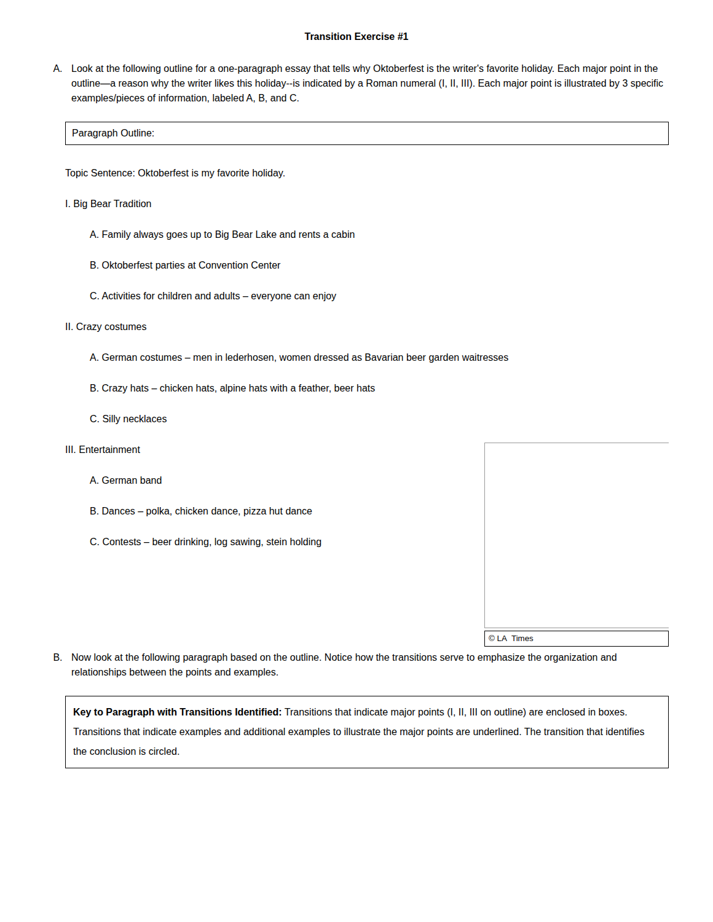Transition Exercise #1
Look at the following outline for a one-paragraph essay that tells why Oktoberfest is the writer's favorite holiday. Each major point in the outline—a reason why the writer likes this holiday--is indicated by a Roman numeral (I, II, III). Each major point is illustrated by 3 specific examples/pieces of information, labeled A, B, and C.
Paragraph Outline:
Topic Sentence: Oktoberfest is my favorite holiday.
I. Big Bear Tradition
A. Family always goes up to Big Bear Lake and rents a cabin
B. Oktoberfest parties at Convention Center
C. Activities for children and adults – everyone can enjoy
II. Crazy costumes
A. German costumes – men in lederhosen, women dressed as Bavarian beer garden waitresses
B. Crazy hats – chicken hats, alpine hats with a feather, beer hats
C. Silly necklaces
© LA Times
III. Entertainment
A. German band
B. Dances – polka, chicken dance, pizza hut dance
C. Contests – beer drinking, log sawing, stein holding
Now look at the following paragraph based on the outline. Notice how the transitions serve to emphasize the organization and relationships between the points and examples.
Key to Paragraph with Transitions Identified: Transitions that indicate major points (I, II, III on outline) are enclosed in boxes. Transitions that indicate examples and additional examples to illustrate the major points are underlined. The transition that identifies the conclusion is circled.